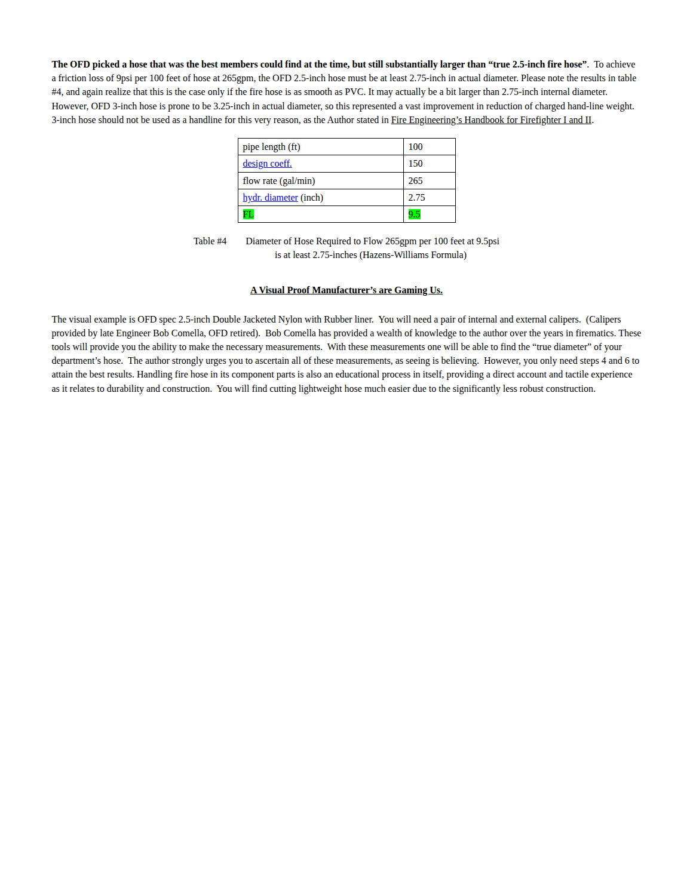The OFD picked a hose that was the best members could find at the time, but still substantially larger than “true 2.5-inch fire hose”. To achieve a friction loss of 9psi per 100 feet of hose at 265gpm, the OFD 2.5-inch hose must be at least 2.75-inch in actual diameter. Please note the results in table #4, and again realize that this is the case only if the fire hose is as smooth as PVC. It may actually be a bit larger than 2.75-inch internal diameter. However, OFD 3-inch hose is prone to be 3.25-inch in actual diameter, so this represented a vast improvement in reduction of charged hand-line weight. 3-inch hose should not be used as a handline for this very reason, as the Author stated in Fire Engineering’s Handbook for Firefighter I and II.
| pipe length (ft) | 100 |
| design coeff. | 150 |
| flow rate (gal/min) | 265 |
| hydr. diameter (inch) | 2.75 |
| FL | 9.5 |
Table #4 Diameter of Hose Required to Flow 265gpm per 100 feet at 9.5psi
is at least 2.75-inches (Hazens-Williams Formula)
A Visual Proof Manufacturer’s are Gaming Us.
The visual example is OFD spec 2.5-inch Double Jacketed Nylon with Rubber liner. You will need a pair of internal and external calipers. (Calipers provided by late Engineer Bob Comella, OFD retired). Bob Comella has provided a wealth of knowledge to the author over the years in firematics. These tools will provide you the ability to make the necessary measurements. With these measurements one will be able to find the “true diameter” of your department’s hose. The author strongly urges you to ascertain all of these measurements, as seeing is believing. However, you only need steps 4 and 6 to attain the best results. Handling fire hose in its component parts is also an educational process in itself, providing a direct account and tactile experience as it relates to durability and construction. You will find cutting lightweight hose much easier due to the significantly less robust construction.